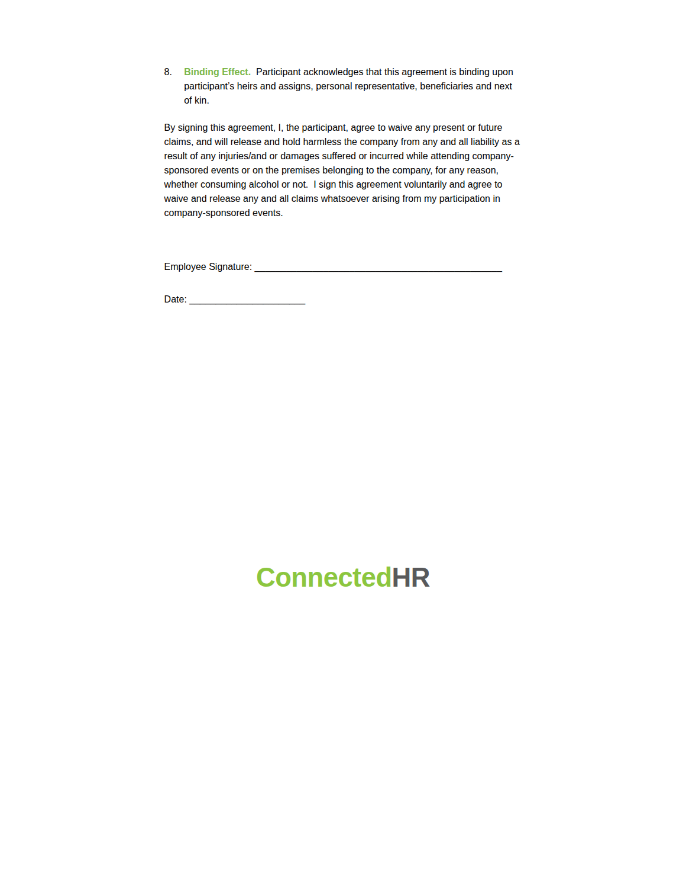8. Binding Effect. Participant acknowledges that this agreement is binding upon participant’s heirs and assigns, personal representative, beneficiaries and next of kin.
By signing this agreement, I, the participant, agree to waive any present or future claims, and will release and hold harmless the company from any and all liability as a result of any injuries/and or damages suffered or incurred while attending company-sponsored events or on the premises belonging to the company, for any reason, whether consuming alcohol or not. I sign this agreement voluntarily and agree to waive and release any and all claims whatsoever arising from my participation in company-sponsored events.
Employee Signature: _______________________________________________
Date: ______________________
Connected HR